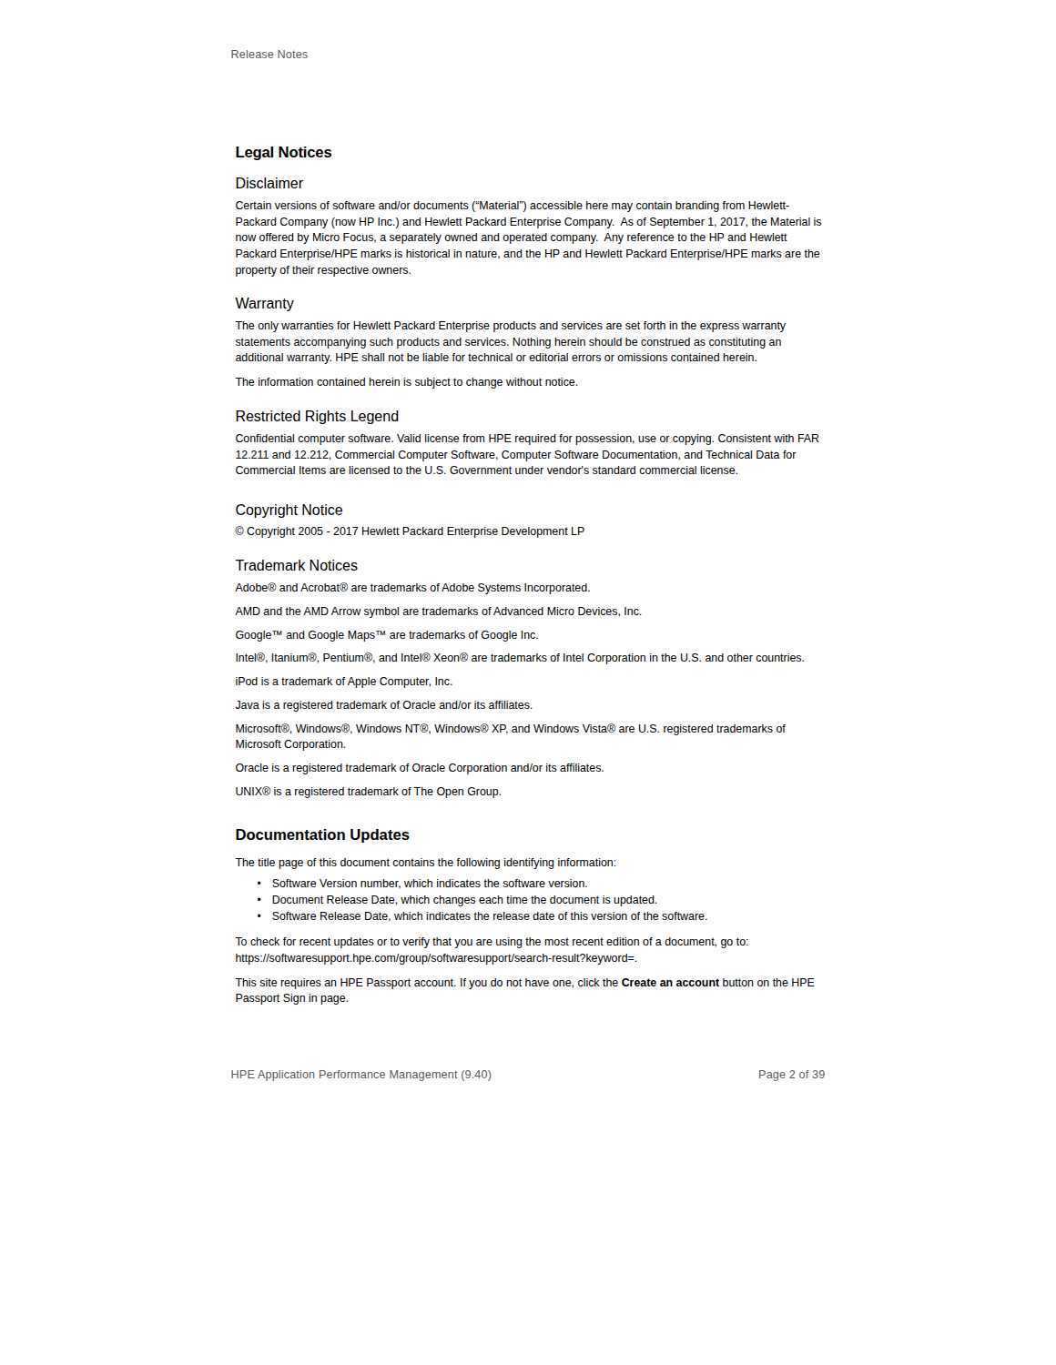Release Notes
Legal Notices
Disclaimer
Certain versions of software and/or documents (“Material”) accessible here may contain branding from Hewlett-Packard Company (now HP Inc.) and Hewlett Packard Enterprise Company. As of September 1, 2017, the Material is now offered by Micro Focus, a separately owned and operated company. Any reference to the HP and Hewlett Packard Enterprise/HPE marks is historical in nature, and the HP and Hewlett Packard Enterprise/HPE marks are the property of their respective owners.
Warranty
The only warranties for Hewlett Packard Enterprise products and services are set forth in the express warranty statements accompanying such products and services. Nothing herein should be construed as constituting an additional warranty. HPE shall not be liable for technical or editorial errors or omissions contained herein.
The information contained herein is subject to change without notice.
Restricted Rights Legend
Confidential computer software. Valid license from HPE required for possession, use or copying. Consistent with FAR 12.211 and 12.212, Commercial Computer Software, Computer Software Documentation, and Technical Data for Commercial Items are licensed to the U.S. Government under vendor's standard commercial license.
Copyright Notice
© Copyright 2005 - 2017 Hewlett Packard Enterprise Development LP
Trademark Notices
Adobe® and Acrobat® are trademarks of Adobe Systems Incorporated.
AMD and the AMD Arrow symbol are trademarks of Advanced Micro Devices, Inc.
Google™ and Google Maps™ are trademarks of Google Inc.
Intel®, Itanium®, Pentium®, and Intel® Xeon® are trademarks of Intel Corporation in the U.S. and other countries.
iPod is a trademark of Apple Computer, Inc.
Java is a registered trademark of Oracle and/or its affiliates.
Microsoft®, Windows®, Windows NT®, Windows® XP, and Windows Vista® are U.S. registered trademarks of Microsoft Corporation.
Oracle is a registered trademark of Oracle Corporation and/or its affiliates.
UNIX® is a registered trademark of The Open Group.
Documentation Updates
The title page of this document contains the following identifying information:
Software Version number, which indicates the software version.
Document Release Date, which changes each time the document is updated.
Software Release Date, which indicates the release date of this version of the software.
To check for recent updates or to verify that you are using the most recent edition of a document, go to: https://softwaresupport.hpe.com/group/softwaresupport/search-result?keyword=.
This site requires an HPE Passport account. If you do not have one, click the Create an account button on the HPE Passport Sign in page.
HPE Application Performance Management (9.40)
Page 2 of 39